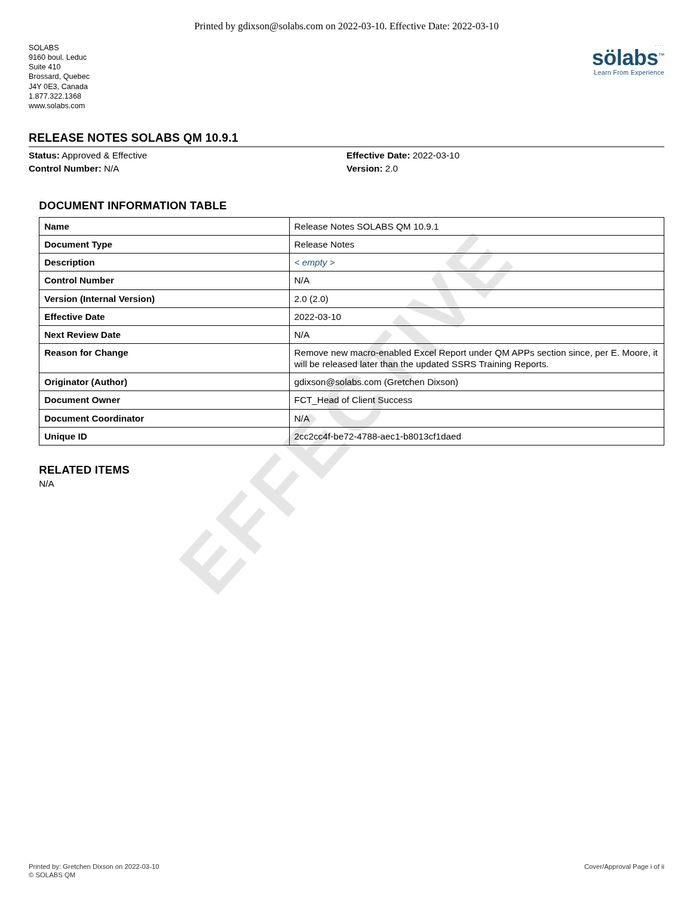EFFECTIVE
Printed by gdixson@solabs.com on 2022-03-10. Effective Date: 2022-03-10
SOLABS 9160 boul. Leduc Suite 410 Brossard, Quebec J4Y 0E3, Canada 1.877.322.1368 www.solabs.com
····
sölabs™
Learn From Experience
RELEASE NOTES SOLABS QM 10.9.1
Status: Approved & Effective
Effective Date: 2022-03-10
Control Number: N/A
Version: 2.0
DOCUMENT INFORMATION TABLE
| Name | Release Notes SOLABS QM 10.9.1 |
| Document Type | Release Notes |
| Description | < empty > |
| Control Number | N/A |
| Version (Internal Version) | 2.0 (2.0) |
| Effective Date | 2022-03-10 |
| Next Review Date | N/A |
| Reason for Change | Remove new macro-enabled Excel Report under QM APPs section since, per E. Moore, it will be released later than the updated SSRS Training Reports. |
| Originator (Author) | gdixson@solabs.com (Gretchen Dixson) |
| Document Owner | FCT_Head of Client Success |
| Document Coordinator | N/A |
| Unique ID | 2cc2cc4f-be72-4788-aec1-b8013cf1daed |
RELATED ITEMS
N/A
Printed by: Gretchen Dixson on 2022-03-10
© SOLABS QM
Cover/Approval Page i of ii